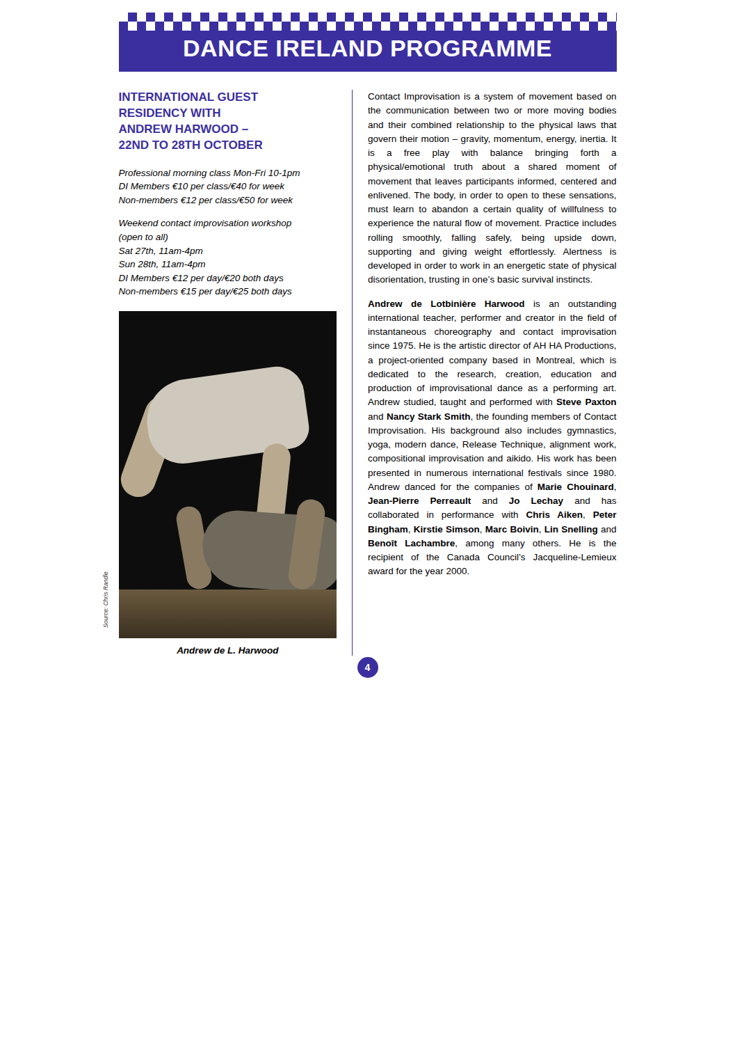DANCE IRELAND PROGRAMME
International Guest
Residency with
Andrew Harwood –
22nd to 28th October
Professional morning class Mon-Fri 10-1pm
DI Members €10 per class/€40 for week
Non-members €12 per class/€50 for week
Weekend contact improvisation workshop
(open to all)
Sat 27th, 11am-4pm
Sun 28th, 11am-4pm
DI Members €12 per day/€20 both days
Non-members €15 per day/€25 both days
Source: Chris Randle
Andrew de L. Harwood
Contact Improvisation is a system of movement based on the communication between two or more moving bodies and their combined relationship to the physical laws that govern their motion – gravity, momentum, energy, inertia. It is a free play with balance bringing forth a physical/emotional truth about a shared moment of movement that leaves participants informed, centered and enlivened. The body, in order to open to these sensations, must learn to abandon a certain quality of willfulness to experience the natural flow of movement. Practice includes rolling smoothly, falling safely, being upside down, supporting and giving weight effortlessly. Alertness is developed in order to work in an energetic state of physical disorientation, trusting in one’s basic survival instincts.
Andrew de Lotbinière Harwood is an outstanding international teacher, performer and creator in the field of instantaneous choreography and contact improvisation since 1975. He is the artistic director of AH HA Productions, a project-oriented company based in Montreal, which is dedicated to the research, creation, education and production of improvisational dance as a performing art. Andrew studied, taught and performed with Steve Paxton and Nancy Stark Smith, the founding members of Contact Improvisation. His background also includes gymnastics, yoga, modern dance, Release Technique, alignment work, compositional improvisation and aikido. His work has been presented in numerous international festivals since 1980. Andrew danced for the companies of Marie Chouinard, Jean-Pierre Perreault and Jo Lechay and has collaborated in performance with Chris Aiken, Peter Bingham, Kirstie Simson, Marc Boivin, Lin Snelling and Benoît Lachambre, among many others. He is the recipient of the Canada Council’s Jacqueline-Lemieux award for the year 2000.
4